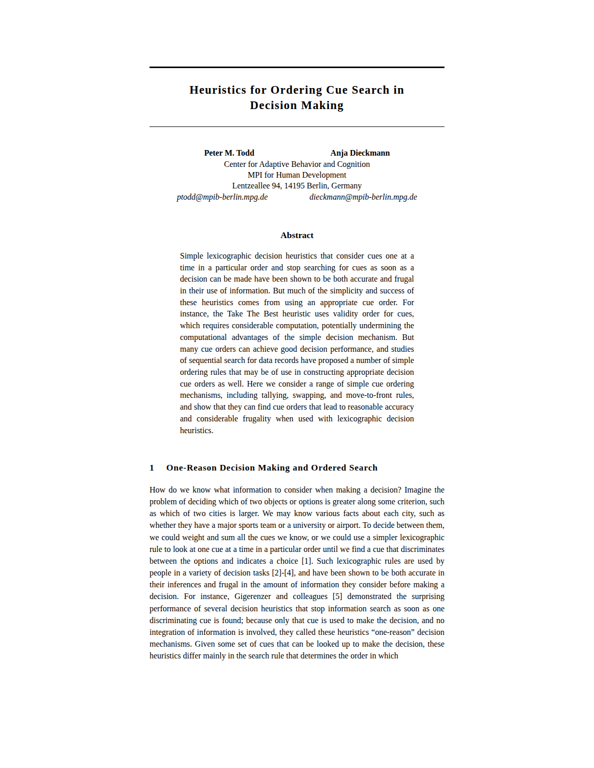Heuristics for Ordering Cue Search in
Decision Making
Peter M. Todd Anja Dieckmann
Center for Adaptive Behavior and Cognition
MPI for Human Development
Lentzeallee 94, 14195 Berlin, Germany
ptodd@mpib-berlin.mpg.de dieckmann@mpib-berlin.mpg.de
Abstract
Simple lexicographic decision heuristics that consider cues one at a time in a particular order and stop searching for cues as soon as a decision can be made have been shown to be both accurate and frugal in their use of information. But much of the simplicity and success of these heuristics comes from using an appropriate cue order. For instance, the Take The Best heuristic uses validity order for cues, which requires considerable computation, potentially undermining the computational advantages of the simple decision mechanism. But many cue orders can achieve good decision performance, and studies of sequential search for data records have proposed a number of simple ordering rules that may be of use in constructing appropriate decision cue orders as well. Here we consider a range of simple cue ordering mechanisms, including tallying, swapping, and move-to-front rules, and show that they can find cue orders that lead to reasonable accuracy and considerable frugality when used with lexicographic decision heuristics.
1 One-Reason Decision Making and Ordered Search
How do we know what information to consider when making a decision? Imagine the problem of deciding which of two objects or options is greater along some criterion, such as which of two cities is larger. We may know various facts about each city, such as whether they have a major sports team or a university or airport. To decide between them, we could weight and sum all the cues we know, or we could use a simpler lexicographic rule to look at one cue at a time in a particular order until we find a cue that discriminates between the options and indicates a choice [1]. Such lexicographic rules are used by people in a variety of decision tasks [2]-[4], and have been shown to be both accurate in their inferences and frugal in the amount of information they consider before making a decision. For instance, Gigerenzer and colleagues [5] demonstrated the surprising performance of several decision heuristics that stop information search as soon as one discriminating cue is found; because only that cue is used to make the decision, and no integration of information is involved, they called these heuristics “one-reason” decision mechanisms. Given some set of cues that can be looked up to make the decision, these heuristics differ mainly in the search rule that determines the order in which